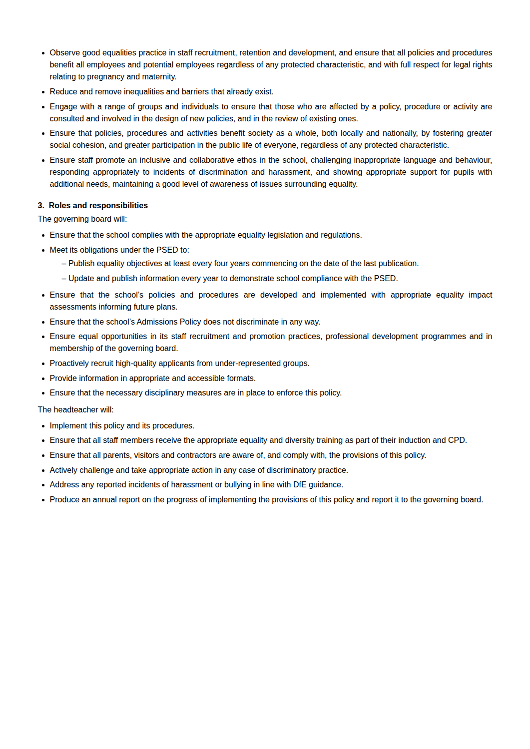Observe good equalities practice in staff recruitment, retention and development, and ensure that all policies and procedures benefit all employees and potential employees regardless of any protected characteristic, and with full respect for legal rights relating to pregnancy and maternity.
Reduce and remove inequalities and barriers that already exist.
Engage with a range of groups and individuals to ensure that those who are affected by a policy, procedure or activity are consulted and involved in the design of new policies, and in the review of existing ones.
Ensure that policies, procedures and activities benefit society as a whole, both locally and nationally, by fostering greater social cohesion, and greater participation in the public life of everyone, regardless of any protected characteristic.
Ensure staff promote an inclusive and collaborative ethos in the school, challenging inappropriate language and behaviour, responding appropriately to incidents of discrimination and harassment, and showing appropriate support for pupils with additional needs, maintaining a good level of awareness of issues surrounding equality.
3. Roles and responsibilities
The governing board will:
Ensure that the school complies with the appropriate equality legislation and regulations.
Meet its obligations under the PSED to:
Publish equality objectives at least every four years commencing on the date of the last publication.
Update and publish information every year to demonstrate school compliance with the PSED.
Ensure that the school’s policies and procedures are developed and implemented with appropriate equality impact assessments informing future plans.
Ensure that the school’s Admissions Policy does not discriminate in any way.
Ensure equal opportunities in its staff recruitment and promotion practices, professional development programmes and in membership of the governing board.
Proactively recruit high-quality applicants from under-represented groups.
Provide information in appropriate and accessible formats.
Ensure that the necessary disciplinary measures are in place to enforce this policy.
The headteacher will:
Implement this policy and its procedures.
Ensure that all staff members receive the appropriate equality and diversity training as part of their induction and CPD.
Ensure that all parents, visitors and contractors are aware of, and comply with, the provisions of this policy.
Actively challenge and take appropriate action in any case of discriminatory practice.
Address any reported incidents of harassment or bullying in line with DfE guidance.
Produce an annual report on the progress of implementing the provisions of this policy and report it to the governing board.